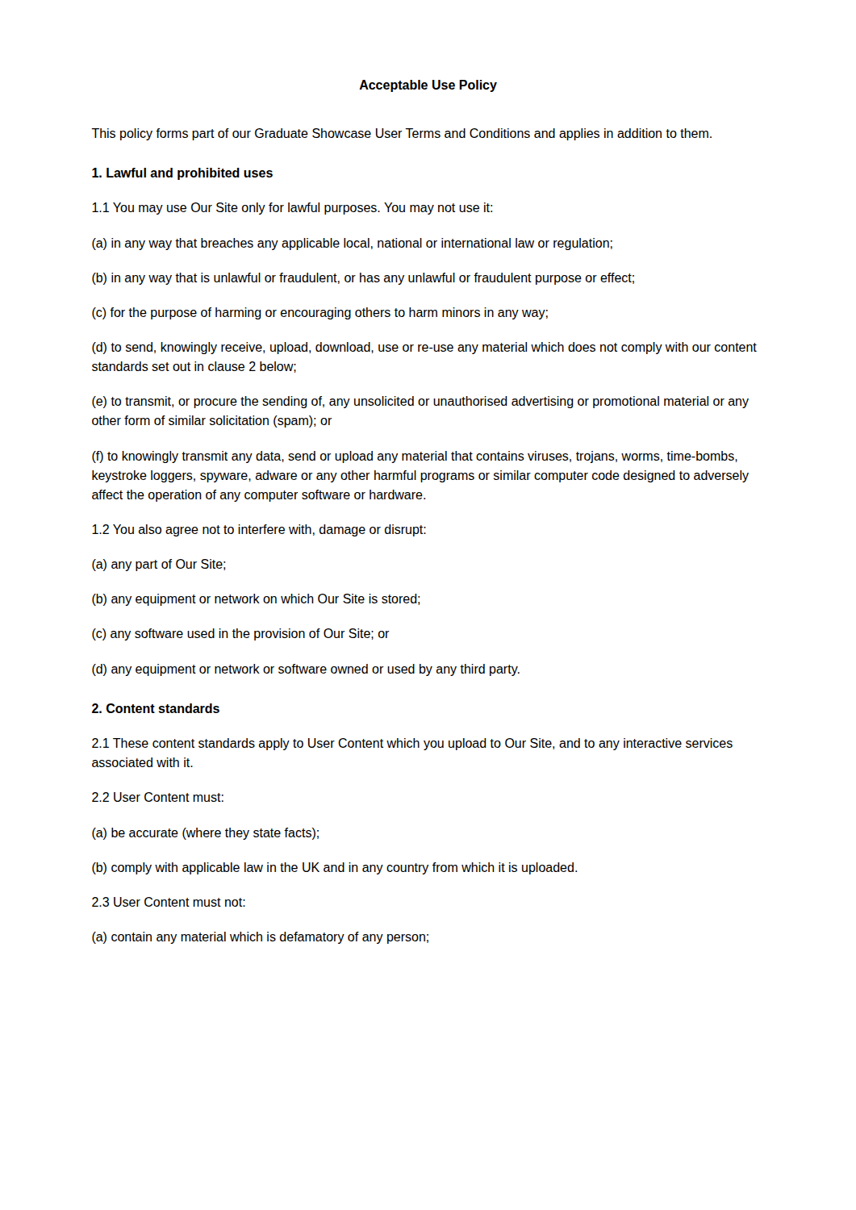Acceptable Use Policy
This policy forms part of our Graduate Showcase User Terms and Conditions and applies in addition to them.
1. Lawful and prohibited uses
1.1 You may use Our Site only for lawful purposes. You may not use it:
(a) in any way that breaches any applicable local, national or international law or regulation;
(b) in any way that is unlawful or fraudulent, or has any unlawful or fraudulent purpose or effect;
(c) for the purpose of harming or encouraging others to harm minors in any way;
(d) to send, knowingly receive, upload, download, use or re-use any material which does not comply with our content standards set out in clause 2 below;
(e) to transmit, or procure the sending of, any unsolicited or unauthorised advertising or promotional material or any other form of similar solicitation (spam); or
(f) to knowingly transmit any data, send or upload any material that contains viruses, trojans, worms, time-bombs, keystroke loggers, spyware, adware or any other harmful programs or similar computer code designed to adversely affect the operation of any computer software or hardware.
1.2 You also agree not to interfere with, damage or disrupt:
(a) any part of Our Site;
(b) any equipment or network on which Our Site is stored;
(c) any software used in the provision of Our Site; or
(d) any equipment or network or software owned or used by any third party.
2. Content standards
2.1 These content standards apply to User Content which you upload to Our Site, and to any interactive services associated with it.
2.2 User Content must:
(a) be accurate (where they state facts);
(b) comply with applicable law in the UK and in any country from which it is uploaded.
2.3 User Content must not:
(a) contain any material which is defamatory of any person;